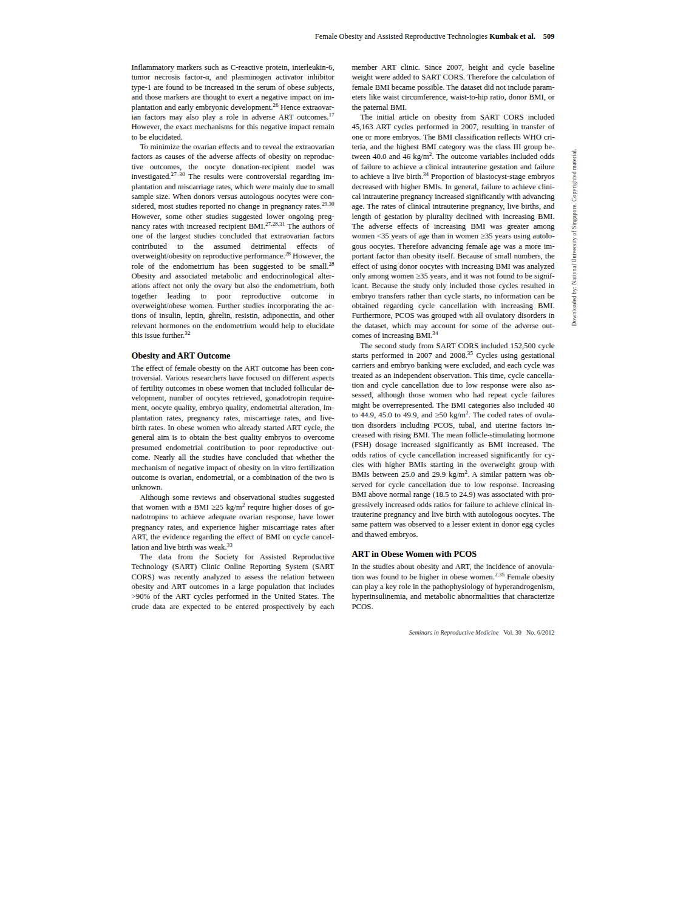Female Obesity and Assisted Reproductive Technologies Kumbak et al. 509
Downloaded by: National University of Singapore. Copyrighted material.
Inflammatory markers such as C-reactive protein, interleukin-6, tumor necrosis factor-α, and plasminogen activator inhibitor type-1 are found to be increased in the serum of obese subjects, and those markers are thought to exert a negative impact on implantation and early embryonic development.26 Hence extraovarian factors may also play a role in adverse ART outcomes.17 However, the exact mechanisms for this negative impact remain to be elucidated.
To minimize the ovarian effects and to reveal the extraovarian factors as causes of the adverse affects of obesity on reproductive outcomes, the oocyte donation-recipient model was investigated.27–30 The results were controversial regarding implantation and miscarriage rates, which were mainly due to small sample size. When donors versus autologous oocytes were considered, most studies reported no change in pregnancy rates.29,30 However, some other studies suggested lower ongoing pregnancy rates with increased recipient BMI.27,28,31 The authors of one of the largest studies concluded that extraovarian factors contributed to the assumed detrimental effects of overweight/obesity on reproductive performance.28 However, the role of the endometrium has been suggested to be small.28 Obesity and associated metabolic and endocrinological alterations affect not only the ovary but also the endometrium, both together leading to poor reproductive outcome in overweight/obese women. Further studies incorporating the actions of insulin, leptin, ghrelin, resistin, adiponectin, and other relevant hormones on the endometrium would help to elucidate this issue further.32
Obesity and ART Outcome
The effect of female obesity on the ART outcome has been controversial. Various researchers have focused on different aspects of fertility outcomes in obese women that included follicular development, number of oocytes retrieved, gonadotropin requirement, oocyte quality, embryo quality, endometrial alteration, implantation rates, pregnancy rates, miscarriage rates, and live-birth rates. In obese women who already started ART cycle, the general aim is to obtain the best quality embryos to overcome presumed endometrial contribution to poor reproductive outcome. Nearly all the studies have concluded that whether the mechanism of negative impact of obesity on in vitro fertilization outcome is ovarian, endometrial, or a combination of the two is unknown.
Although some reviews and observational studies suggested that women with a BMI ≥25 kg/m2 require higher doses of gonadotropins to achieve adequate ovarian response, have lower pregnancy rates, and experience higher miscarriage rates after ART, the evidence regarding the effect of BMI on cycle cancellation and live birth was weak.33
The data from the Society for Assisted Reproductive Technology (SART) Clinic Online Reporting System (SART CORS) was recently analyzed to assess the relation between obesity and ART outcomes in a large population that includes >90% of the ART cycles performed in the United States. The crude data are expected to be entered prospectively by each member ART clinic. Since 2007, height and cycle baseline weight were added to SART CORS. Therefore the calculation of female BMI became possible. The dataset did not include parameters like waist circumference, waist-to-hip ratio, donor BMI, or the paternal BMI.
The initial article on obesity from SART CORS included 45,163 ART cycles performed in 2007, resulting in transfer of one or more embryos. The BMI classification reflects WHO criteria, and the highest BMI category was the class III group between 40.0 and 46 kg/m2. The outcome variables included odds of failure to achieve a clinical intrauterine gestation and failure to achieve a live birth.34 Proportion of blastocyst-stage embryos decreased with higher BMIs. In general, failure to achieve clinical intrauterine pregnancy increased significantly with advancing age. The rates of clinical intrauterine pregnancy, live births, and length of gestation by plurality declined with increasing BMI. The adverse effects of increasing BMI was greater among women <35 years of age than in women ≥35 years using autologous oocytes. Therefore advancing female age was a more important factor than obesity itself. Because of small numbers, the effect of using donor oocytes with increasing BMI was analyzed only among women ≥35 years, and it was not found to be significant. Because the study only included those cycles resulted in embryo transfers rather than cycle starts, no information can be obtained regarding cycle cancellation with increasing BMI. Furthermore, PCOS was grouped with all ovulatory disorders in the dataset, which may account for some of the adverse outcomes of increasing BMI.34
The second study from SART CORS included 152,500 cycle starts performed in 2007 and 2008.35 Cycles using gestational carriers and embryo banking were excluded, and each cycle was treated as an independent observation. This time, cycle cancellation and cycle cancellation due to low response were also assessed, although those women who had repeat cycle failures might be overrepresented. The BMI categories also included 40 to 44.9, 45.0 to 49.9, and ≥50 kg/m2. The coded rates of ovulation disorders including PCOS, tubal, and uterine factors increased with rising BMI. The mean follicle-stimulating hormone (FSH) dosage increased significantly as BMI increased. The odds ratios of cycle cancellation increased significantly for cycles with higher BMIs starting in the overweight group with BMIs between 25.0 and 29.9 kg/m2. A similar pattern was observed for cycle cancellation due to low response. Increasing BMI above normal range (18.5 to 24.9) was associated with progressively increased odds ratios for failure to achieve clinical intrauterine pregnancy and live birth with autologous oocytes. The same pattern was observed to a lesser extent in donor egg cycles and thawed embryos.
ART in Obese Women with PCOS
In the studies about obesity and ART, the incidence of anovulation was found to be higher in obese women.2,35 Female obesity can play a key role in the pathophysiology of hyperandrogenism, hyperinsulinemia, and metabolic abnormalities that characterize PCOS.
Seminars in Reproductive Medicine Vol. 30 No. 6/2012